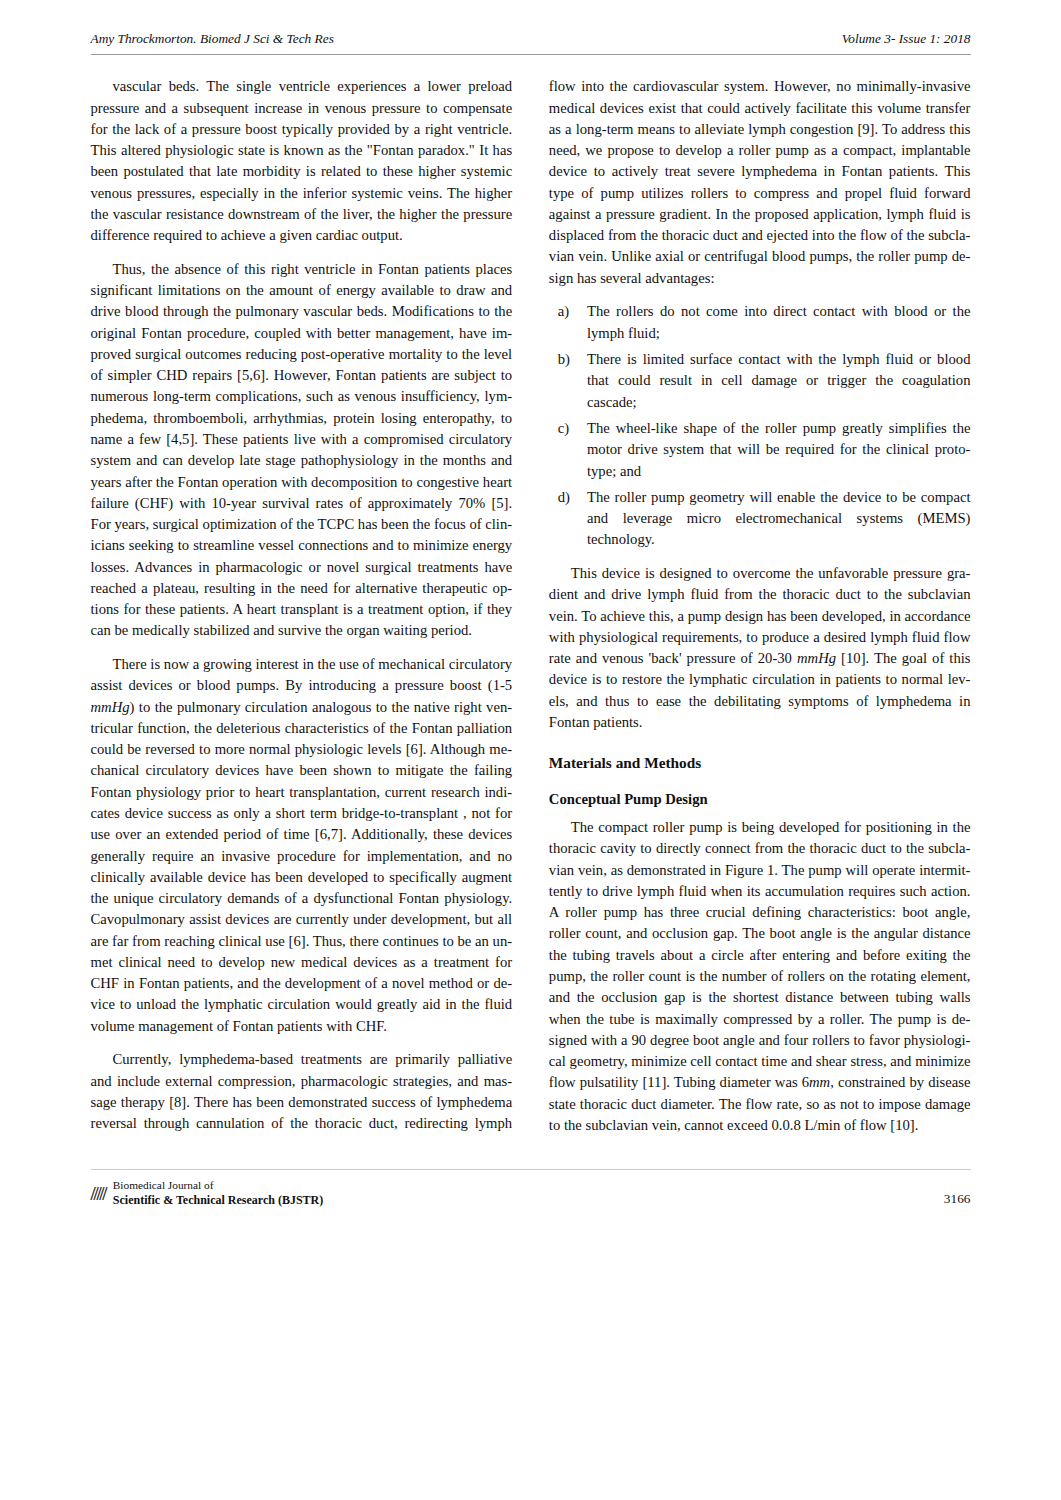Amy Throckmorton. Biomed J Sci & Tech Res
Volume 3- Issue 1: 2018
vascular beds. The single ventricle experiences a lower preload pressure and a subsequent increase in venous pressure to compensate for the lack of a pressure boost typically provided by a right ventricle. This altered physiologic state is known as the "Fontan paradox." It has been postulated that late morbidity is related to these higher systemic venous pressures, especially in the inferior systemic veins. The higher the vascular resistance downstream of the liver, the higher the pressure difference required to achieve a given cardiac output.
Thus, the absence of this right ventricle in Fontan patients places significant limitations on the amount of energy available to draw and drive blood through the pulmonary vascular beds. Modifications to the original Fontan procedure, coupled with better management, have improved surgical outcomes reducing post-operative mortality to the level of simpler CHD repairs [5,6]. However, Fontan patients are subject to numerous long-term complications, such as venous insufficiency, lymphedema, thromboemboli, arrhythmias, protein losing enteropathy, to name a few [4,5]. These patients live with a compromised circulatory system and can develop late stage pathophysiology in the months and years after the Fontan operation with decomposition to congestive heart failure (CHF) with 10-year survival rates of approximately 70% [5]. For years, surgical optimization of the TCPC has been the focus of clinicians seeking to streamline vessel connections and to minimize energy losses. Advances in pharmacologic or novel surgical treatments have reached a plateau, resulting in the need for alternative therapeutic options for these patients. A heart transplant is a treatment option, if they can be medically stabilized and survive the organ waiting period.
There is now a growing interest in the use of mechanical circulatory assist devices or blood pumps. By introducing a pressure boost (1-5 mmHg) to the pulmonary circulation analogous to the native right ventricular function, the deleterious characteristics of the Fontan palliation could be reversed to more normal physiologic levels [6]. Although mechanical circulatory devices have been shown to mitigate the failing Fontan physiology prior to heart transplantation, current research indicates device success as only a short term bridge-to-transplant , not for use over an extended period of time [6,7]. Additionally, these devices generally require an invasive procedure for implementation, and no clinically available device has been developed to specifically augment the unique circulatory demands of a dysfunctional Fontan physiology. Cavopulmonary assist devices are currently under development, but all are far from reaching clinical use [6]. Thus, there continues to be an unmet clinical need to develop new medical devices as a treatment for CHF in Fontan patients, and the development of a novel method or device to unload the lymphatic circulation would greatly aid in the fluid volume management of Fontan patients with CHF.
Currently, lymphedema-based treatments are primarily palliative and include external compression, pharmacologic strategies, and massage therapy [8]. There has been demonstrated success of lymphedema reversal through cannulation of the thoracic duct, redirecting lymph flow into the cardiovascular system. However, no minimally-invasive medical devices exist that could actively facilitate this volume transfer as a long-term means to alleviate lymph congestion [9]. To address this need, we propose to develop a roller pump as a compact, implantable device to actively treat severe lymphedema in Fontan patients. This type of pump utilizes rollers to compress and propel fluid forward against a pressure gradient. In the proposed application, lymph fluid is displaced from the thoracic duct and ejected into the flow of the subclavian vein. Unlike axial or centrifugal blood pumps, the roller pump design has several advantages:
a) The rollers do not come into direct contact with blood or the lymph fluid;
b) There is limited surface contact with the lymph fluid or blood that could result in cell damage or trigger the coagulation cascade;
c) The wheel-like shape of the roller pump greatly simplifies the motor drive system that will be required for the clinical prototype; and
d) The roller pump geometry will enable the device to be compact and leverage micro electromechanical systems (MEMS) technology.
This device is designed to overcome the unfavorable pressure gradient and drive lymph fluid from the thoracic duct to the subclavian vein. To achieve this, a pump design has been developed, in accordance with physiological requirements, to produce a desired lymph fluid flow rate and venous 'back' pressure of 20-30 mmHg [10]. The goal of this device is to restore the lymphatic circulation in patients to normal levels, and thus to ease the debilitating symptoms of lymphedema in Fontan patients.
Materials and Methods
Conceptual Pump Design
The compact roller pump is being developed for positioning in the thoracic cavity to directly connect from the thoracic duct to the subclavian vein, as demonstrated in Figure 1. The pump will operate intermittently to drive lymph fluid when its accumulation requires such action. A roller pump has three crucial defining characteristics: boot angle, roller count, and occlusion gap. The boot angle is the angular distance the tubing travels about a circle after entering and before exiting the pump, the roller count is the number of rollers on the rotating element, and the occlusion gap is the shortest distance between tubing walls when the tube is maximally compressed by a roller. The pump is designed with a 90 degree boot angle and four rollers to favor physiological geometry, minimize cell contact time and shear stress, and minimize flow pulsatility [11]. Tubing diameter was 6mm, constrained by disease state thoracic duct diameter. The flow rate, so as not to impose damage to the subclavian vein, cannot exceed 0.0.8 L/min of flow [10].
///// Biomedical Journal of
Scientific & Technical Research (BJSTR)
3166